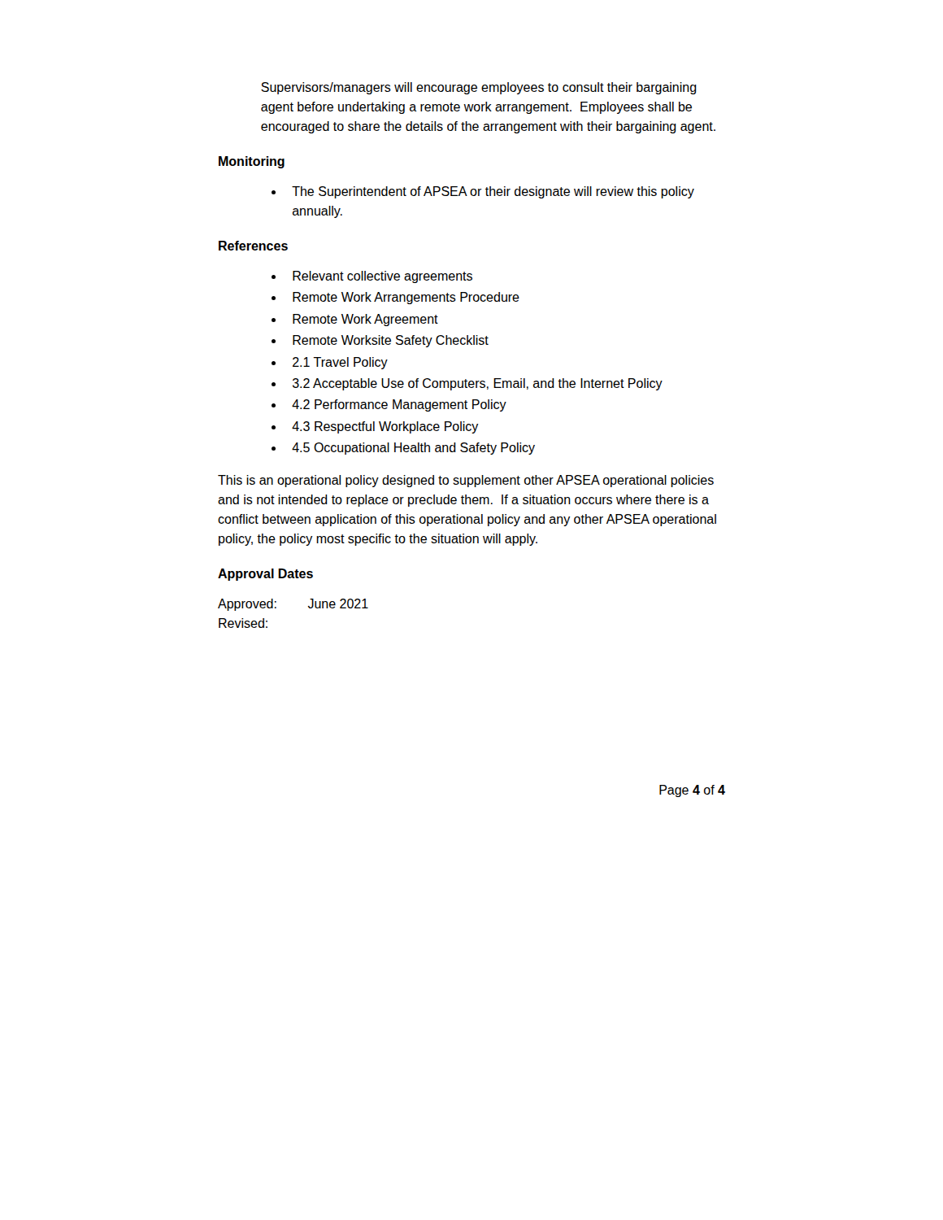Supervisors/managers will encourage employees to consult their bargaining agent before undertaking a remote work arrangement. Employees shall be encouraged to share the details of the arrangement with their bargaining agent.
Monitoring
The Superintendent of APSEA or their designate will review this policy annually.
References
Relevant collective agreements
Remote Work Arrangements Procedure
Remote Work Agreement
Remote Worksite Safety Checklist
2.1 Travel Policy
3.2 Acceptable Use of Computers, Email, and the Internet Policy
4.2 Performance Management Policy
4.3 Respectful Workplace Policy
4.5 Occupational Health and Safety Policy
This is an operational policy designed to supplement other APSEA operational policies and is not intended to replace or preclude them. If a situation occurs where there is a conflict between application of this operational policy and any other APSEA operational policy, the policy most specific to the situation will apply.
Approval Dates
Approved: June 2021
Revised:
Page 4 of 4